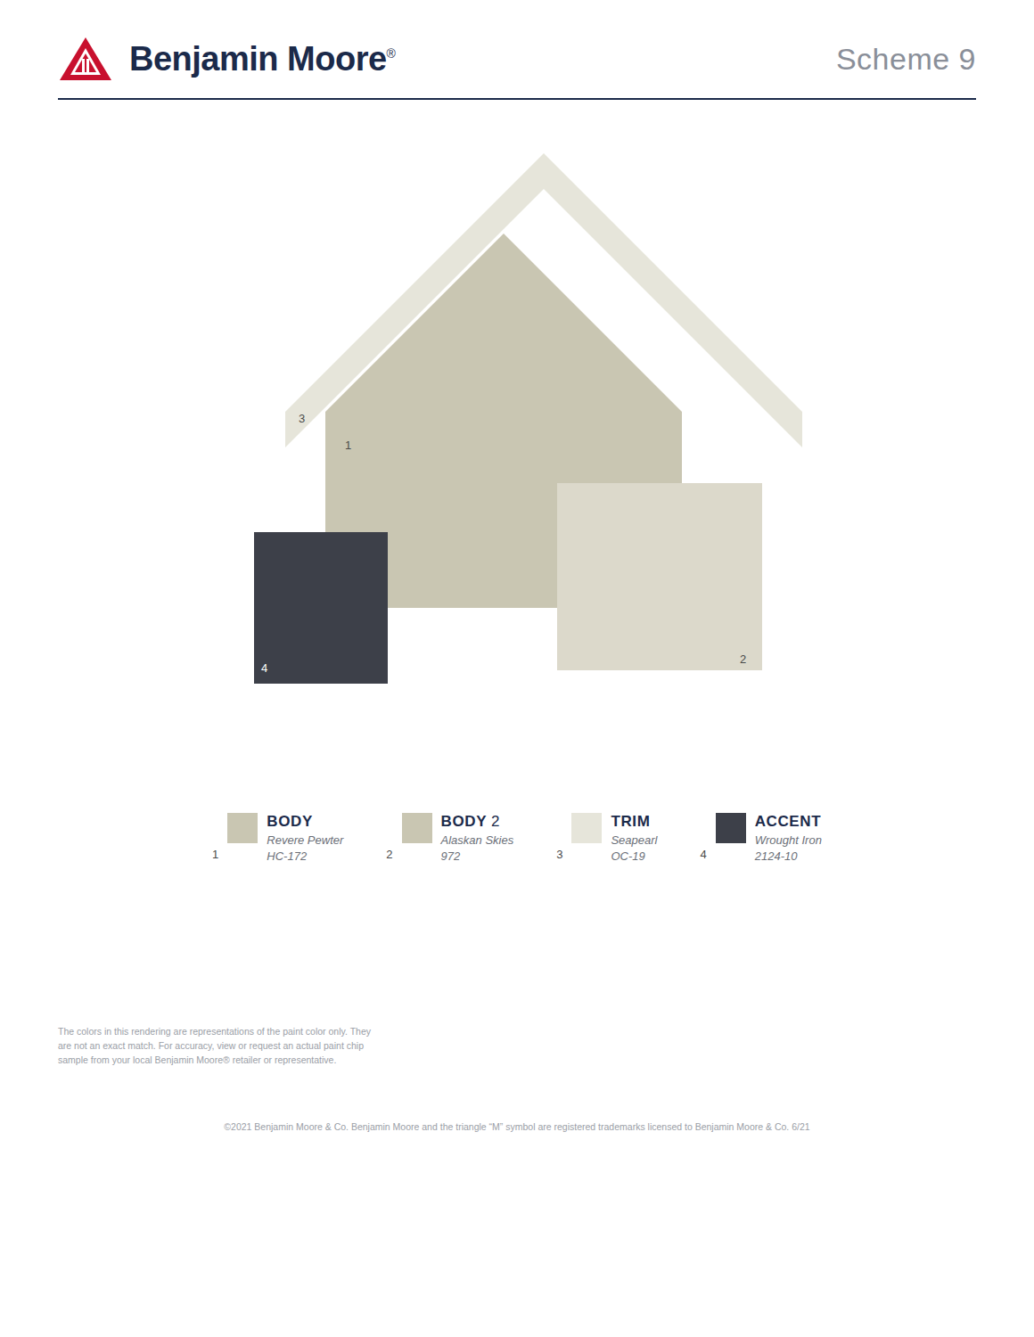Benjamin Moore®
Scheme 9
1 2 3 4
1
Body
Revere Pewter
HC-172
2
Body 2
Alaskan Skies
972
3
Trim
Seapearl
OC-19
4
Accent
Wrought Iron
2124-10
The colors in this rendering are representations of the paint color only. They are not an exact match. For accuracy, view or request an actual paint chip sample from your local Benjamin Moore® retailer or representative.
©2021 Benjamin Moore & Co. Benjamin Moore and the triangle “M” symbol are registered trademarks licensed to Benjamin Moore & Co. 6/21